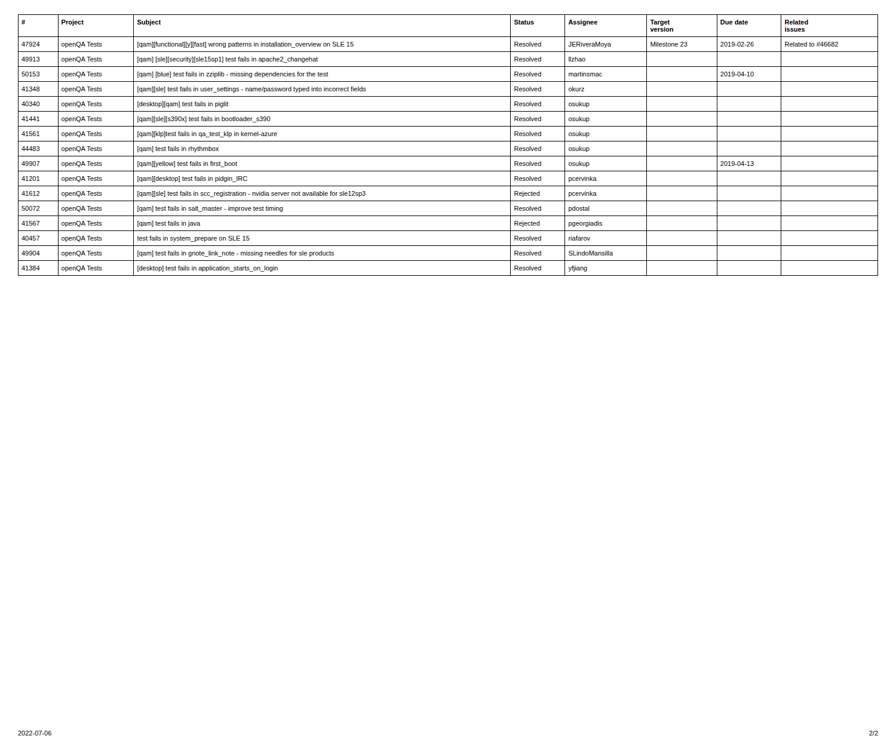| # | Project | Subject | Status | Assignee | Target version | Due date | Related issues |
| --- | --- | --- | --- | --- | --- | --- | --- |
| 47924 | openQA Tests | [qam][functional][y][fast] wrong patterns in installation_overview on SLE 15 | Resolved | JERiveraMoya | Milestone 23 | 2019-02-26 | Related to #46682 |
| 49913 | openQA Tests | [qam] [sle][security][sle15sp1] test fails in apache2_changehat | Resolved | llzhao | | | |
| 50153 | openQA Tests | [qam] [blue] test fails in zziplib - missing dependencies for the test | Resolved | martinsmac | | 2019-04-10 | |
| 41348 | openQA Tests | [qam][sle] test fails in user_settings - name/password typed into incorrect fields | Resolved | okurz | | | |
| 40340 | openQA Tests | [desktop][qam] test fails in piglit | Resolved | osukup | | | |
| 41441 | openQA Tests | [qam][sle][s390x] test fails in bootloader_s390 | Resolved | osukup | | | |
| 41561 | openQA Tests | [qam][klp]test fails in qa_test_klp in kernel-azure | Resolved | osukup | | | |
| 44483 | openQA Tests | [qam] test fails in rhythmbox | Resolved | osukup | | | |
| 49907 | openQA Tests | [qam][yellow] test fails in first_boot | Resolved | osukup | | 2019-04-13 | |
| 41201 | openQA Tests | [qam][desktop] test fails in pidgin_IRC | Resolved | pcervinka | | | |
| 41612 | openQA Tests | [qam][sle] test fails in scc_registration - nvidia server not available for sle12sp3 | Rejected | pcervinka | | | |
| 50072 | openQA Tests | [qam] test fails in salt_master - improve test timing | Resolved | pdostal | | | |
| 41567 | openQA Tests | [qam] test fails in java | Rejected | pgeorgiadis | | | |
| 40457 | openQA Tests | test fails in system_prepare on SLE 15 | Resolved | riafarov | | | |
| 49904 | openQA Tests | [qam] test fails in gnote_link_note - missing needles for sle products | Resolved | SLindoMansilla | | | |
| 41384 | openQA Tests | [desktop] test fails in application_starts_on_login | Resolved | yfjiang | | | |
2022-07-06 2/2